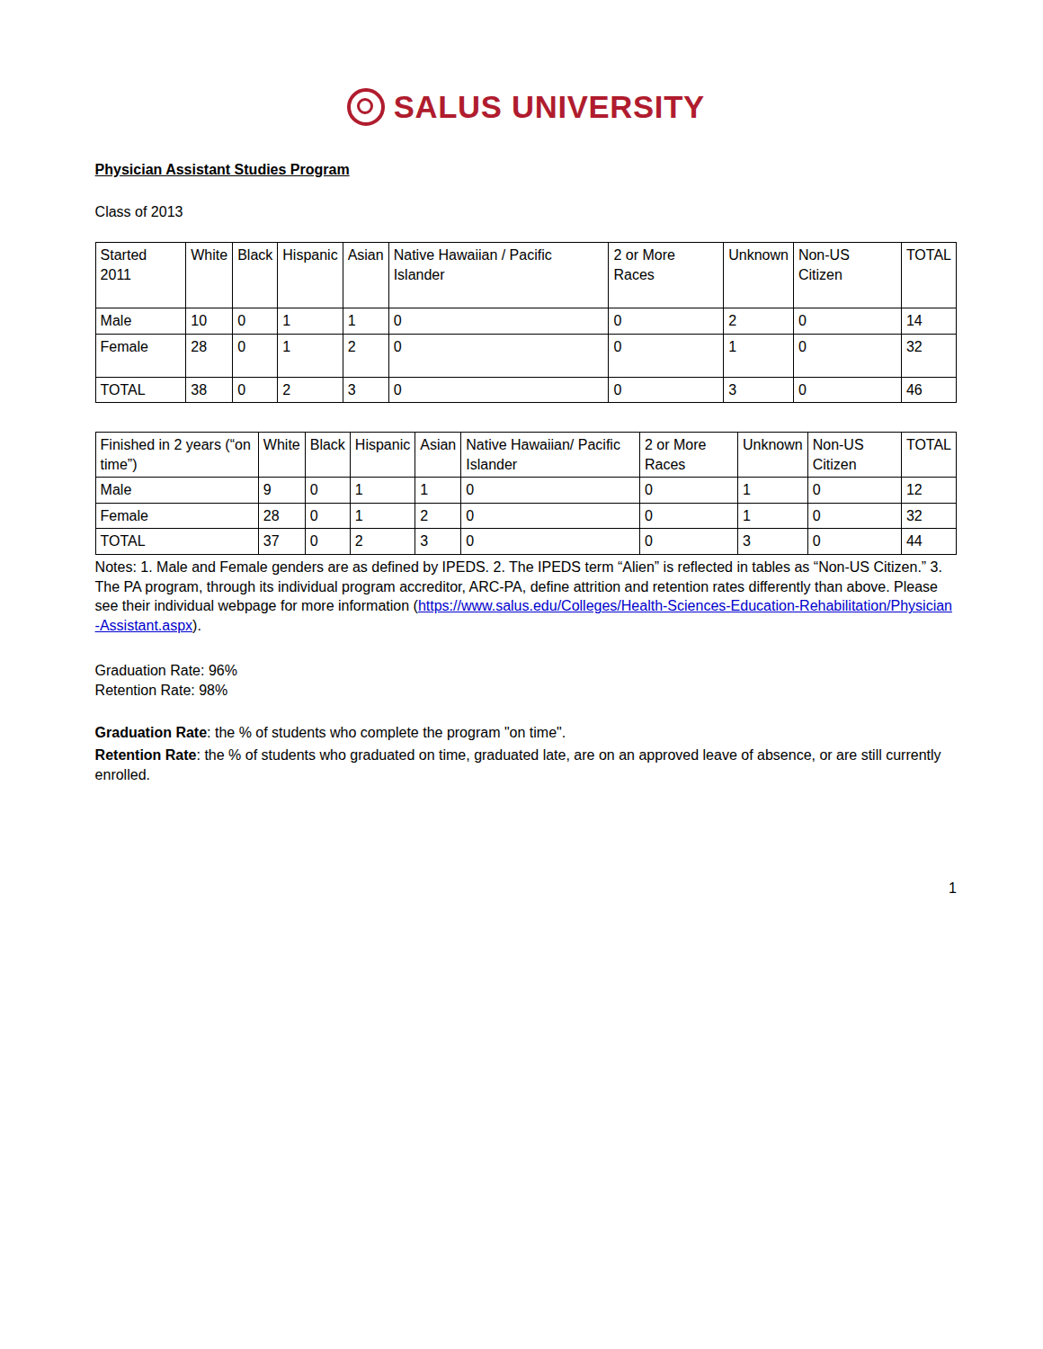SALUS UNIVERSITY
Physician Assistant Studies Program
Class of 2013
| Started 2011 | White | Black | Hispanic | Asian | Native Hawaiian / Pacific Islander | 2 or More Races | Unknown | Non-US Citizen | TOTAL |
| --- | --- | --- | --- | --- | --- | --- | --- | --- | --- |
| Male | 10 | 0 | 1 | 1 | 0 | 0 | 2 | 0 | 14 |
| Female | 28 | 0 | 1 | 2 | 0 | 0 | 1 | 0 | 32 |
| TOTAL | 38 | 0 | 2 | 3 | 0 | 0 | 3 | 0 | 46 |
| Finished in 2 years (“on time”) | White | Black | Hispanic | Asian | Native Hawaiian/ Pacific Islander | 2 or More Races | Unknown | Non-US Citizen | TOTAL |
| --- | --- | --- | --- | --- | --- | --- | --- | --- | --- |
| Male | 9 | 0 | 1 | 1 | 0 | 0 | 1 | 0 | 12 |
| Female | 28 | 0 | 1 | 2 | 0 | 0 | 1 | 0 | 32 |
| TOTAL | 37 | 0 | 2 | 3 | 0 | 0 | 3 | 0 | 44 |
Notes: 1. Male and Female genders are as defined by IPEDS. 2. The IPEDS term “Alien” is reflected in tables as “Non-US Citizen.” 3. The PA program, through its individual program accreditor, ARC-PA, define attrition and retention rates differently than above. Please see their individual webpage for more information (https://www.salus.edu/Colleges/Health-Sciences-Education-Rehabilitation/Physician-Assistant.aspx).
Graduation Rate: 96%
Retention Rate: 98%
Graduation Rate: the % of students who complete the program "on time".
Retention Rate: the % of students who graduated on time, graduated late, are on an approved leave of absence, or are still currently enrolled.
1